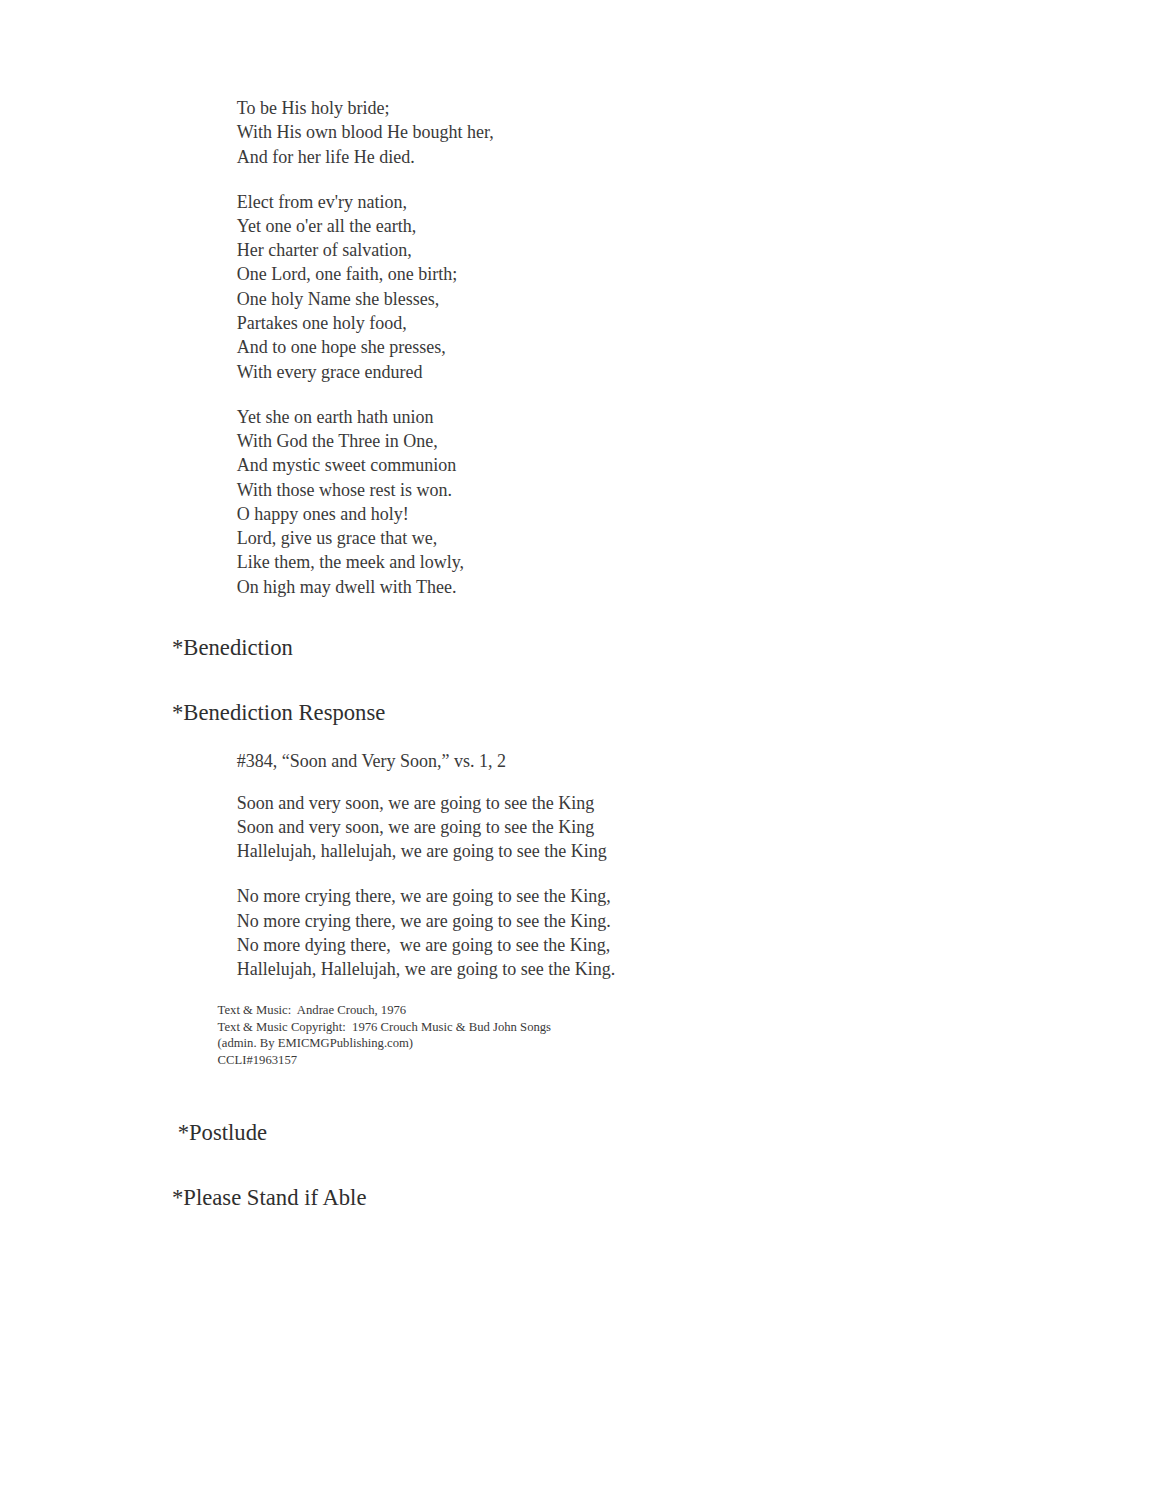To be His holy bride;
With His own blood He bought her,
And for her life He died.
Elect from ev'ry nation,
Yet one o'er all the earth,
Her charter of salvation,
One Lord, one faith, one birth;
One holy Name she blesses,
Partakes one holy food,
And to one hope she presses,
With every grace endured
Yet she on earth hath union
With God the Three in One,
And mystic sweet communion
With those whose rest is won.
O happy ones and holy!
Lord, give us grace that we,
Like them, the meek and lowly,
On high may dwell with Thee.
*Benediction
*Benediction Response
#384, “Soon and Very Soon,” vs. 1, 2
Soon and very soon, we are going to see the King
Soon and very soon, we are going to see the King
Hallelujah, hallelujah, we are going to see the King
No more crying there, we are going to see the King,
No more crying there, we are going to see the King.
No more dying there, we are going to see the King,
Hallelujah, Hallelujah, we are going to see the King.
Text & Music: Andrae Crouch, 1976
Text & Music Copyright: 1976 Crouch Music & Bud John Songs
(admin. By EMICMGPublishing.com)
CCLI#1963157
*Postlude
*Please Stand if Able